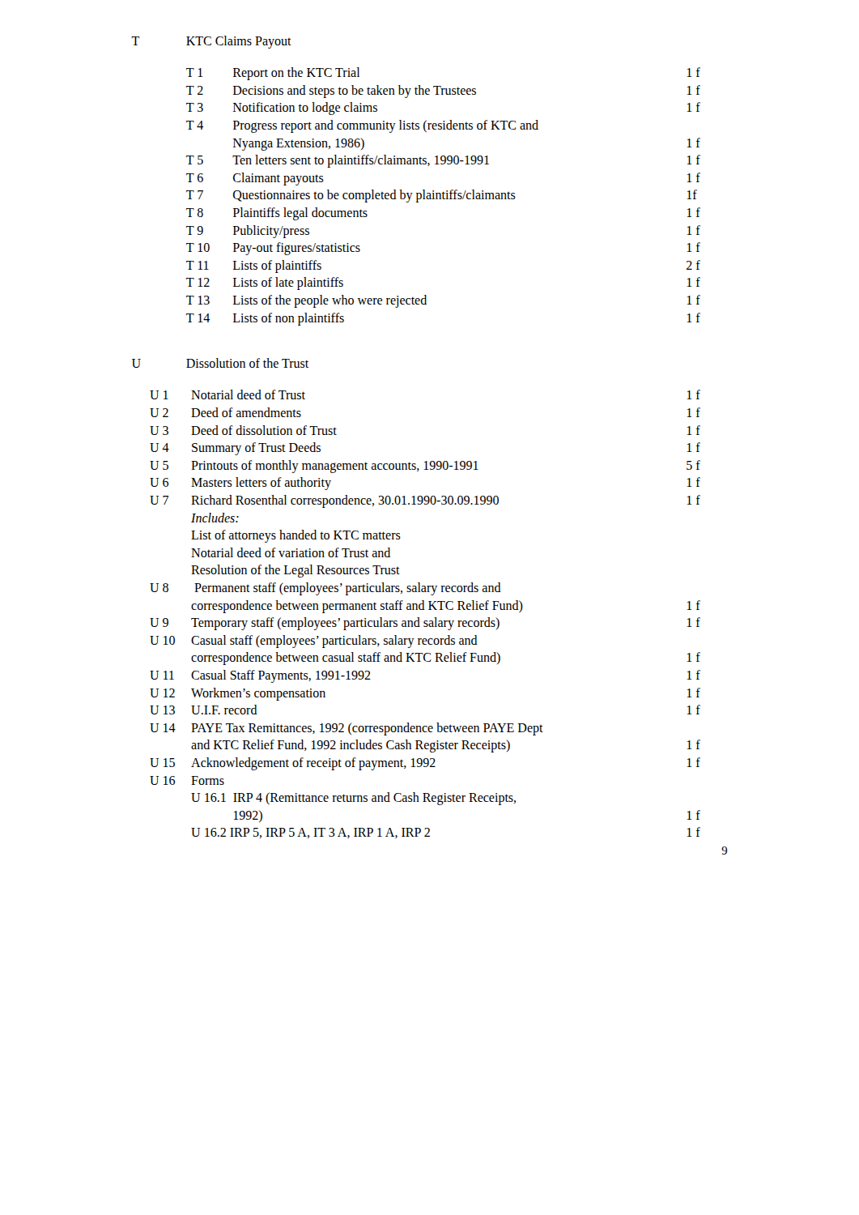T KTC Claims Payout
T 1 Report on the KTC Trial 1 f
T 2 Decisions and steps to be taken by the Trustees 1 f
T 3 Notification to lodge claims 1 f
T 4 Progress report and community lists (residents of KTC and
Nyanga Extension, 1986) 1 f
T 5 Ten letters sent to plaintiffs/claimants, 1990-1991 1 f
T 6 Claimant payouts 1 f
T 7 Questionnaires to be completed by plaintiffs/claimants 1f
T 8 Plaintiffs legal documents 1 f
T 9 Publicity/press 1 f
T 10 Pay-out figures/statistics 1 f
T 11 Lists of plaintiffs 2 f
T 12 Lists of late plaintiffs 1 f
T 13 Lists of the people who were rejected 1 f
T 14 Lists of non plaintiffs 1 f
U Dissolution of the Trust
U 1 Notarial deed of Trust 1 f
U 2 Deed of amendments 1 f
U 3 Deed of dissolution of Trust 1 f
U 4 Summary of Trust Deeds 1 f
U 5 Printouts of monthly management accounts, 1990-1991 5 f
U 6 Masters letters of authority 1 f
U 7 Richard Rosenthal correspondence, 30.01.1990-30.09.1990 1 f
Includes:
List of attorneys handed to KTC matters
Notarial deed of variation of Trust and
Resolution of the Legal Resources Trust
U 8 Permanent staff (employees’ particulars, salary records and
correspondence between permanent staff and KTC Relief Fund) 1 f
U 9 Temporary staff (employees’ particulars and salary records) 1 f
U 10 Casual staff (employees’ particulars, salary records and
correspondence between casual staff and KTC Relief Fund) 1 f
U 11 Casual Staff Payments, 1991-1992 1 f
U 12 Workmen’s compensation 1 f
U 13 U.I.F. record 1 f
U 14 PAYE Tax Remittances, 1992 (correspondence between PAYE Dept
and KTC Relief Fund, 1992 includes Cash Register Receipts) 1 f
U 15 Acknowledgement of receipt of payment, 1992 1 f
U 16 Forms
U 16.1 IRP 4 (Remittance returns and Cash Register Receipts,
1992) 1 f
U 16.2 IRP 5, IRP 5 A, IT 3 A, IRP 1 A, IRP 2 1 f
9